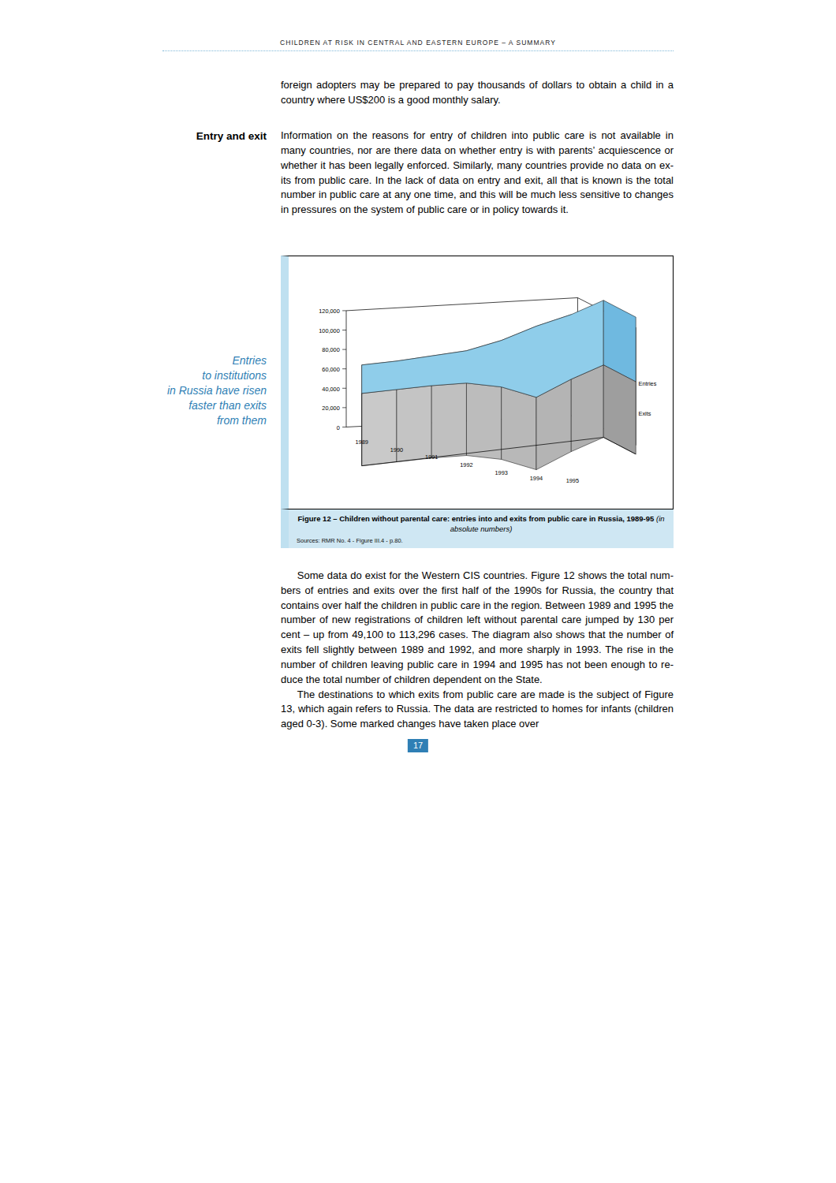Children at Risk in Central and Eastern Europe – a Summary
foreign adopters may be prepared to pay thousands of dollars to obtain a child in a country where US$200 is a good monthly salary.
Entry and exit
Information on the reasons for entry of children into public care is not available in many countries, nor are there data on whether entry is with parents’ acquiescence or whether it has been legally enforced. Similarly, many countries provide no data on exits from public care. In the lack of data on entry and exit, all that is known is the total number in public care at any one time, and this will be much less sensitive to changes in pressures on the system of public care or in policy towards it.
Entries
to institutions
in Russia have risen
faster than exits
from them
120,000 100,000 80,000 60,000 40,000 20,000 0 Entries Exits 1989 1990 1991 1992 1993 1994 1995
Figure 12 – Children without parental care: entries into and exits from public care in Russia, 1989-95 (in absolute numbers) Sources: RMR No. 4 - Figure III.4 - p.80.
Some data do exist for the Western CIS countries. Figure 12 shows the total numbers of entries and exits over the first half of the 1990s for Russia, the country that contains over half the children in public care in the region. Between 1989 and 1995 the number of new registrations of children left without parental care jumped by 130 per cent – up from 49,100 to 113,296 cases. The diagram also shows that the number of exits fell slightly between 1989 and 1992, and more sharply in 1993. The rise in the number of children leaving public care in 1994 and 1995 has not been enough to reduce the total number of children dependent on the State.
The destinations to which exits from public care are made is the subject of Figure 13, which again refers to Russia. The data are restricted to homes for infants (children aged 0-3). Some marked changes have taken place over
17